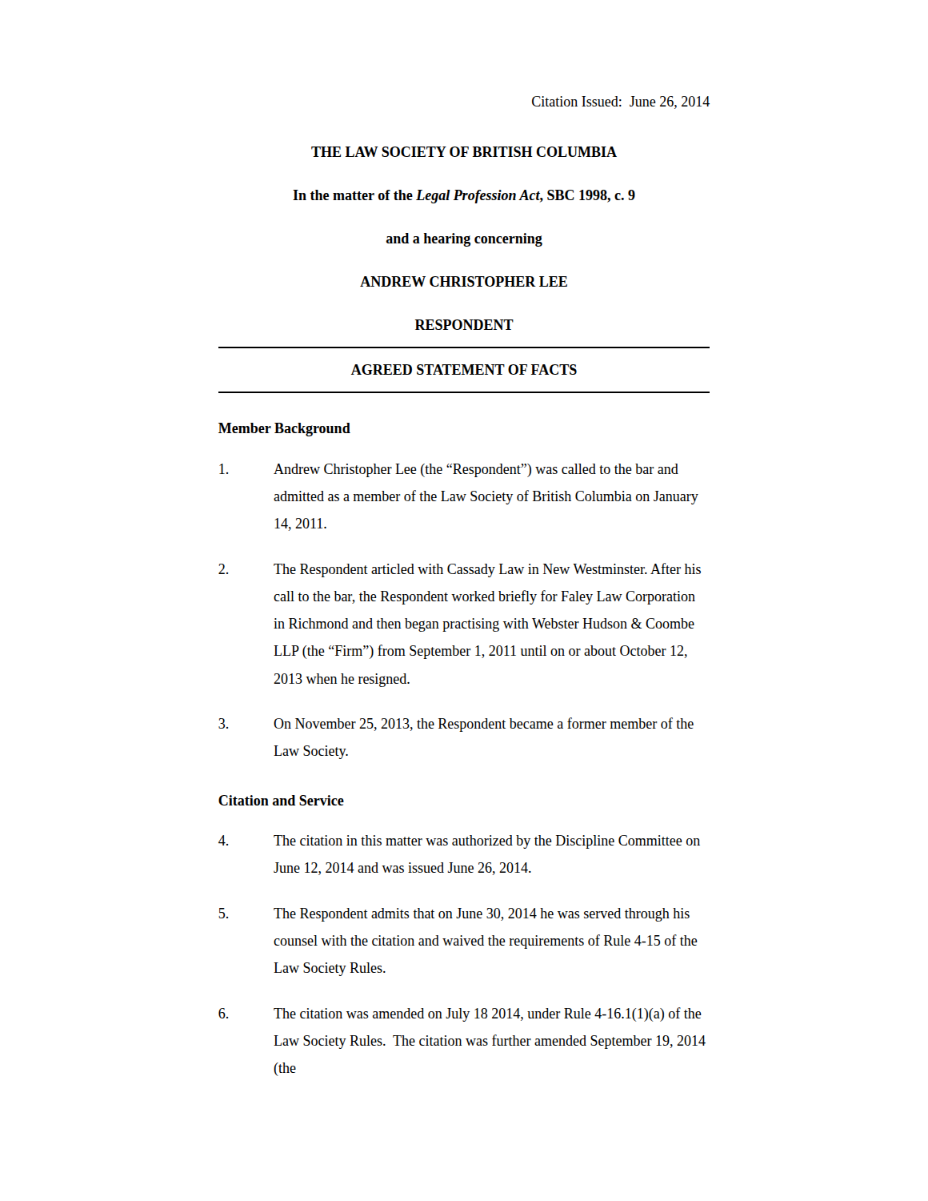Citation Issued: June 26, 2014
THE LAW SOCIETY OF BRITISH COLUMBIA
In the matter of the Legal Profession Act, SBC 1998, c. 9
and a hearing concerning
ANDREW CHRISTOPHER LEE
RESPONDENT
AGREED STATEMENT OF FACTS
Member Background
1. Andrew Christopher Lee (the “Respondent”) was called to the bar and admitted as a member of the Law Society of British Columbia on January 14, 2011.
2. The Respondent articled with Cassady Law in New Westminster. After his call to the bar, the Respondent worked briefly for Faley Law Corporation in Richmond and then began practising with Webster Hudson & Coombe LLP (the “Firm”) from September 1, 2011 until on or about October 12, 2013 when he resigned.
3. On November 25, 2013, the Respondent became a former member of the Law Society.
Citation and Service
4. The citation in this matter was authorized by the Discipline Committee on June 12, 2014 and was issued June 26, 2014.
5. The Respondent admits that on June 30, 2014 he was served through his counsel with the citation and waived the requirements of Rule 4-15 of the Law Society Rules.
6. The citation was amended on July 18 2014, under Rule 4-16.1(1)(a) of the Law Society Rules. The citation was further amended September 19, 2014 (the